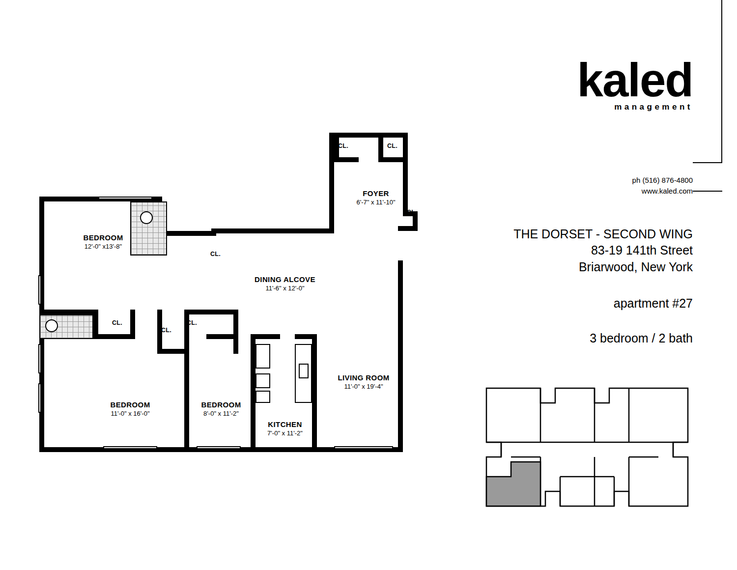BEDROOM
12'-0" x13'-8"
BEDROOM
11'-0" x 16'-0"
BEDROOM
8'-0" x 11'-2"
KITCHEN
7'-0" x 11'-2"
LIVING ROOM
11'-0" x 19'-4"
DINING ALCOVE
11'-6" x 12'-0"
FOYER
6'-7" x 11'-10"
CL.
CL.
CL.
CL.
CL.
CL.
CL.
kaled
management
ph (516) 876-4800
www.kaled.com
THE DORSET - SECOND WING
83-19 141th Street
Briarwood, New York
apartment #27
3 bedroom / 2 bath